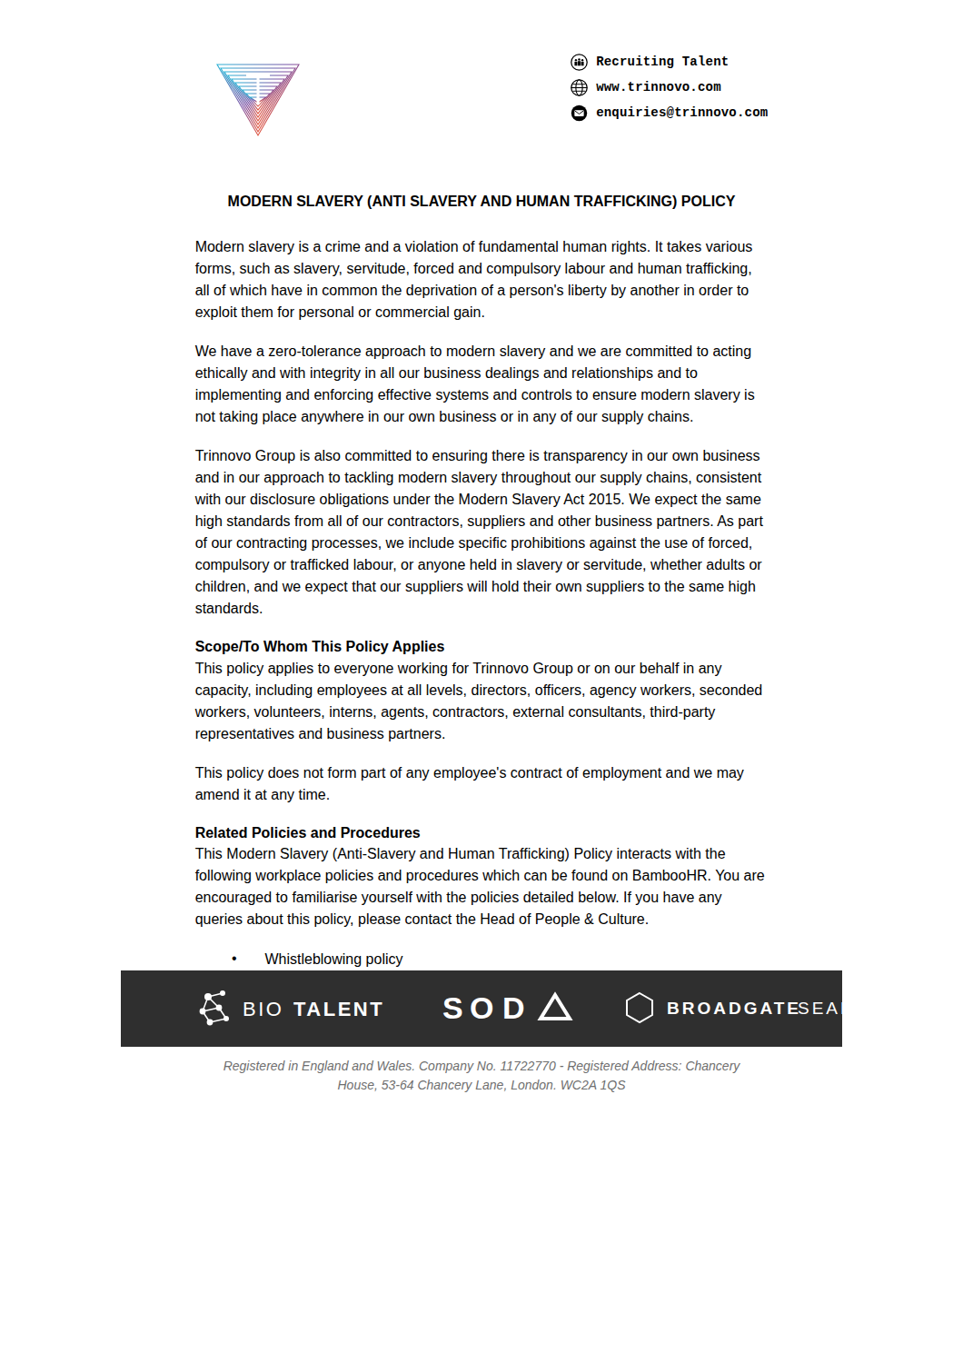Recruiting Talent
www.trinnovo.com
enquiries@trinnovo.com
MODERN SLAVERY (ANTI SLAVERY AND HUMAN TRAFFICKING) POLICY
Modern slavery is a crime and a violation of fundamental human rights. It takes various forms, such as slavery, servitude, forced and compulsory labour and human trafficking, all of which have in common the deprivation of a person's liberty by another in order to exploit them for personal or commercial gain.
We have a zero-tolerance approach to modern slavery and we are committed to acting ethically and with integrity in all our business dealings and relationships and to implementing and enforcing effective systems and controls to ensure modern slavery is not taking place anywhere in our own business or in any of our supply chains.
Trinnovo Group is also committed to ensuring there is transparency in our own business and in our approach to tackling modern slavery throughout our supply chains, consistent with our disclosure obligations under the Modern Slavery Act 2015. We expect the same high standards from all of our contractors, suppliers and other business partners. As part of our contracting processes, we include specific prohibitions against the use of forced, compulsory or trafficked labour, or anyone held in slavery or servitude, whether adults or children, and we expect that our suppliers will hold their own suppliers to the same high standards.
Scope/To Whom This Policy Applies
This policy applies to everyone working for Trinnovo Group or on our behalf in any capacity, including employees at all levels, directors, officers, agency workers, seconded workers, volunteers, interns, agents, contractors, external consultants, third-party representatives and business partners.
This policy does not form part of any employee's contract of employment and we may amend it at any time.
Related Policies and Procedures
This Modern Slavery (Anti-Slavery and Human Trafficking) Policy interacts with the following workplace policies and procedures which can be found on BambooHR. You are encouraged to familiarise yourself with the policies detailed below. If you have any queries about this policy, please contact the Head of People & Culture.
Whistleblowing policy
BIO TALENT
S O D
BROADGATE SEARCH
Registered in England and Wales. Company No. 11722770 - Registered Address: Chancery House, 53-64 Chancery Lane, London. WC2A 1QS